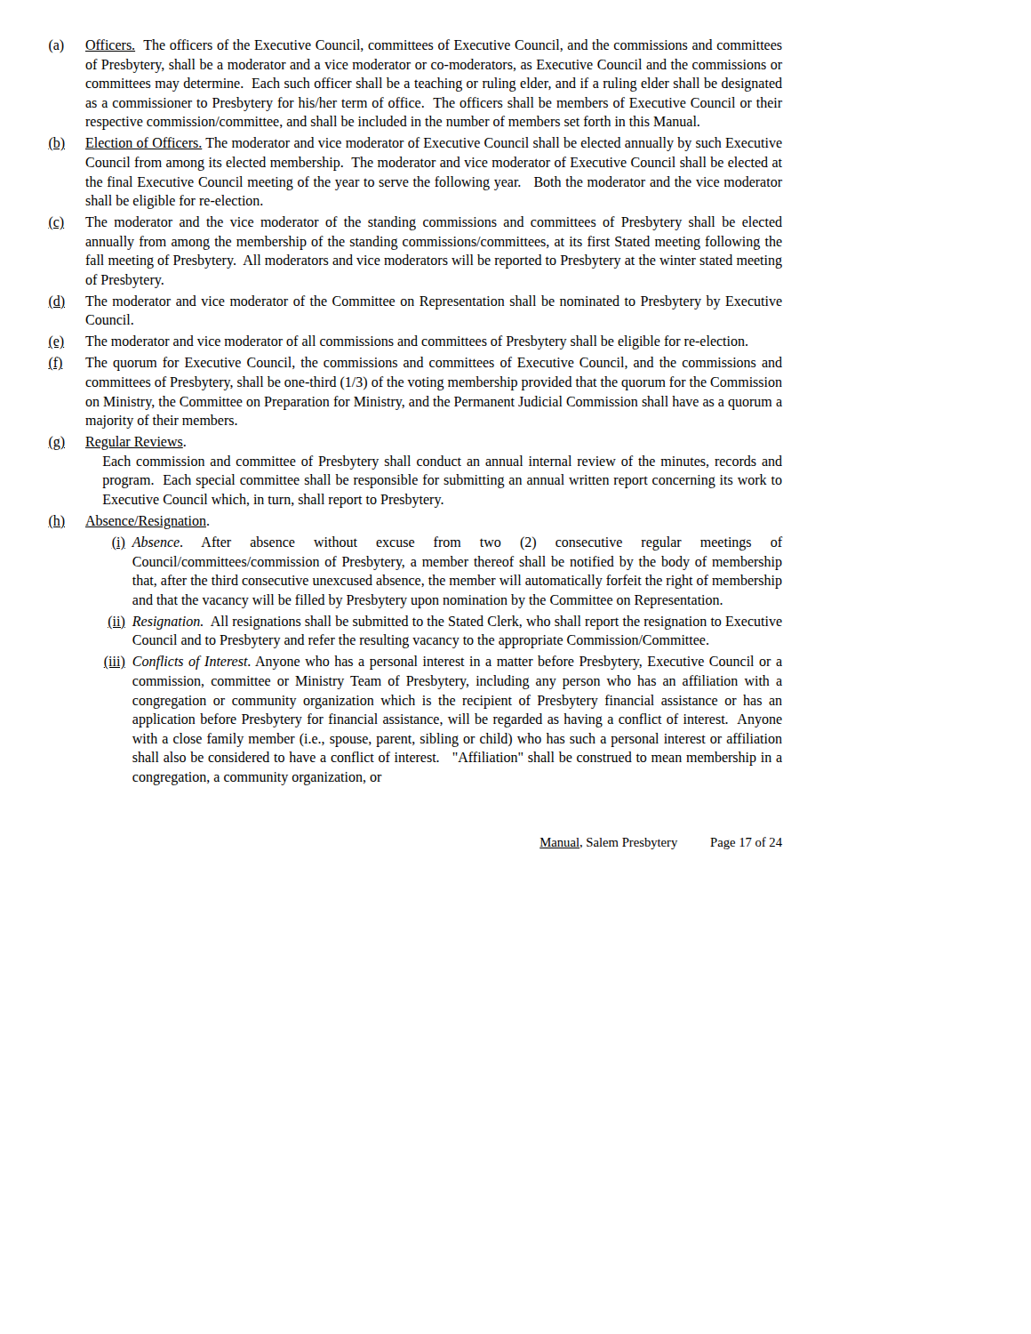(a) Officers. The officers of the Executive Council, committees of Executive Council, and the commissions and committees of Presbytery, shall be a moderator and a vice moderator or co-moderators, as Executive Council and the commissions or committees may determine. Each such officer shall be a teaching or ruling elder, and if a ruling elder shall be designated as a commissioner to Presbytery for his/her term of office. The officers shall be members of Executive Council or their respective commission/committee, and shall be included in the number of members set forth in this Manual.
(b) Election of Officers. The moderator and vice moderator of Executive Council shall be elected annually by such Executive Council from among its elected membership. The moderator and vice moderator of Executive Council shall be elected at the final Executive Council meeting of the year to serve the following year. Both the moderator and the vice moderator shall be eligible for re-election.
(c) The moderator and the vice moderator of the standing commissions and committees of Presbytery shall be elected annually from among the membership of the standing commissions/committees, at its first Stated meeting following the fall meeting of Presbytery. All moderators and vice moderators will be reported to Presbytery at the winter stated meeting of Presbytery.
(d) The moderator and vice moderator of the Committee on Representation shall be nominated to Presbytery by Executive Council.
(e) The moderator and vice moderator of all commissions and committees of Presbytery shall be eligible for re-election.
(f) The quorum for Executive Council, the commissions and committees of Executive Council, and the commissions and committees of Presbytery, shall be one-third (1/3) of the voting membership provided that the quorum for the Commission on Ministry, the Committee on Preparation for Ministry, and the Permanent Judicial Commission shall have as a quorum a majority of their members.
(g) Regular Reviews.
Each commission and committee of Presbytery shall conduct an annual internal review of the minutes, records and program. Each special committee shall be responsible for submitting an annual written report concerning its work to Executive Council which, in turn, shall report to Presbytery.
(h) Absence/Resignation.
(i) Absence. After absence without excuse from two (2) consecutive regular meetings of Council/committees/commission of Presbytery, a member thereof shall be notified by the body of membership that, after the third consecutive unexcused absence, the member will automatically forfeit the right of membership and that the vacancy will be filled by Presbytery upon nomination by the Committee on Representation.
(ii) Resignation. All resignations shall be submitted to the Stated Clerk, who shall report the resignation to Executive Council and to Presbytery and refer the resulting vacancy to the appropriate Commission/Committee.
(iii) Conflicts of Interest. Anyone who has a personal interest in a matter before Presbytery, Executive Council or a commission, committee or Ministry Team of Presbytery, including any person who has an affiliation with a congregation or community organization which is the recipient of Presbytery financial assistance or has an application before Presbytery for financial assistance, will be regarded as having a conflict of interest. Anyone with a close family member (i.e., spouse, parent, sibling or child) who has such a personal interest or affiliation shall also be considered to have a conflict of interest. "Affiliation" shall be construed to mean membership in a congregation, a community organization, or
Manual, Salem PresbyteryPage 17 of 24